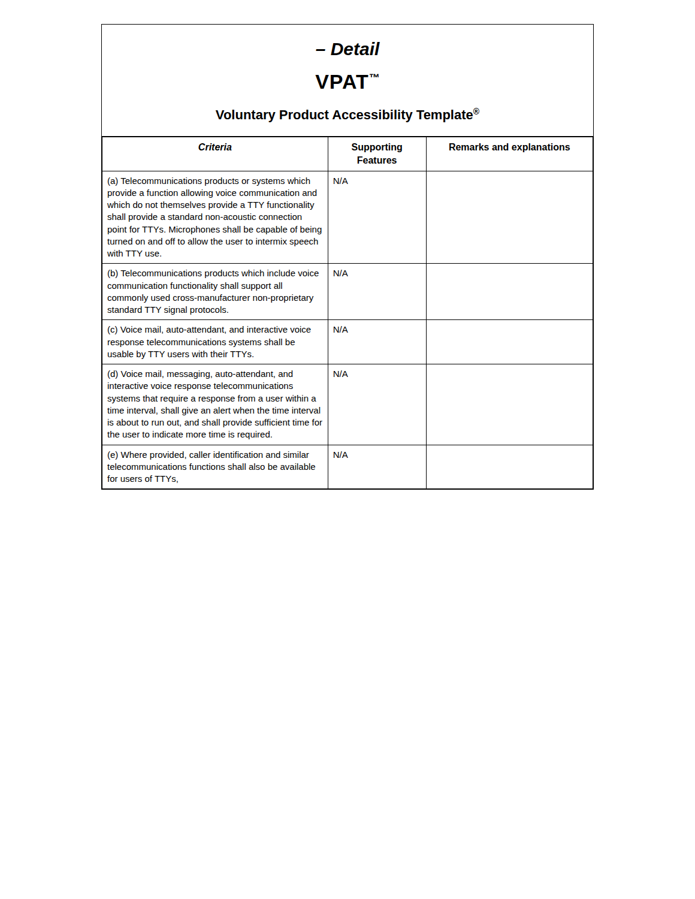– Detail
VPAT™
Voluntary Product Accessibility Template®
| Criteria | Supporting Features | Remarks and explanations |
| --- | --- | --- |
| (a) Telecommunications products or systems which provide a function allowing voice communication and which do not themselves provide a TTY functionality shall provide a standard non-acoustic connection point for TTYs. Microphones shall be capable of being turned on and off to allow the user to intermix speech with TTY use. | N/A | |
| (b) Telecommunications products which include voice communication functionality shall support all commonly used cross-manufacturer non-proprietary standard TTY signal protocols. | N/A | |
| (c) Voice mail, auto-attendant, and interactive voice response telecommunications systems shall be usable by TTY users with their TTYs. | N/A | |
| (d) Voice mail, messaging, auto-attendant, and interactive voice response telecommunications systems that require a response from a user within a time interval, shall give an alert when the time interval is about to run out, and shall provide sufficient time for the user to indicate more time is required. | N/A | |
| (e) Where provided, caller identification and similar telecommunications functions shall also be available for users of TTYs, | N/A | |